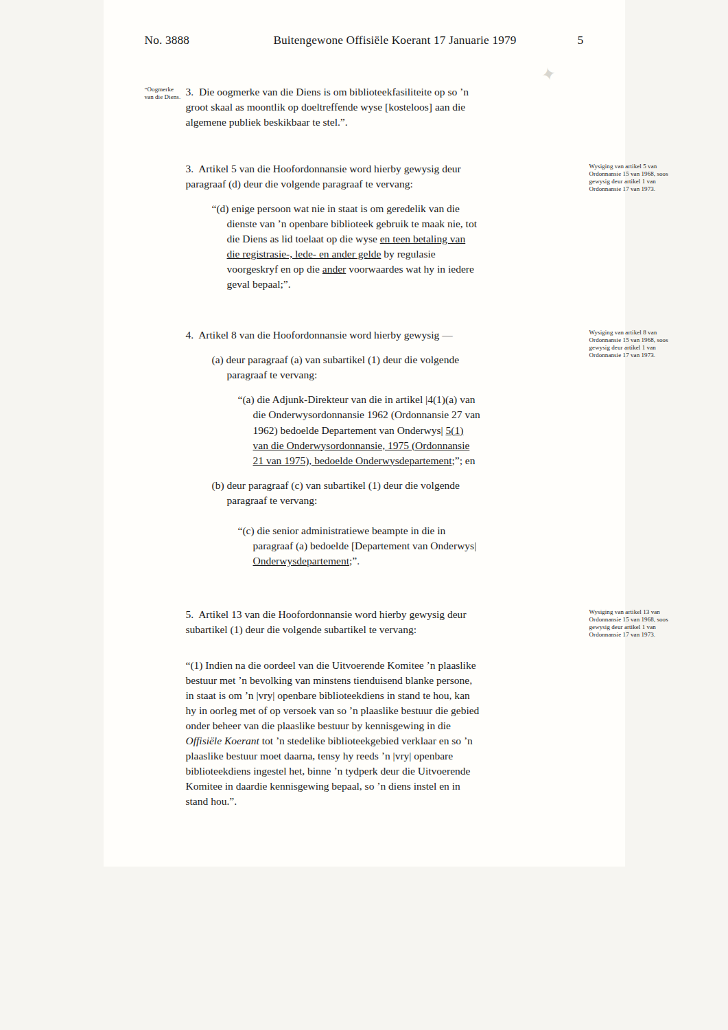No. 3888
Buitengewone Offisiële Koerant 17 Januarie 1979
5
“Oogmerke van die Diens.
3. Die oogmerke van die Diens is om biblioteekfasiliteite op so ’n groot skaal as moontlik op doeltreffende wyse [kosteloos] aan die algemene publiek beskikbaar te stel.”.
✦
Wysiging van artikel 5 van Ordonnansie 15 van 1968, soos gewysig deur artikel 1 van Ordonnansie 17 van 1973.
3. Artikel 5 van die Hoofordonnansie word hierby gewysig deur paragraaf (d) deur die volgende paragraaf te vervang:
“(d) enige persoon wat nie in staat is om geredelik van die dienste van ’n openbare biblioteek gebruik te maak nie, tot die Diens as lid toelaat op die wyse en teen betaling van die registrasie-, lede- en ander gelde by regulasie voorgeskryf en op die ander voorwaardes wat hy in iedere geval bepaal;”.
Wysiging van artikel 8 van Ordonnansie 15 van 1968, soos gewysig deur artikel 1 van Ordonnansie 17 van 1973.
4. Artikel 8 van die Hoofordonnansie word hierby gewysig —
(a) deur paragraaf (a) van subartikel (1) deur die volgende paragraaf te vervang:
“(a) die Adjunk-Direkteur van die in artikel |4(1)(a) van die Onderwysordonnansie 1962 (Ordonnansie 27 van 1962) bedoelde Departement van Onderwys| 5(1) van die Onderwysordonnansie, 1975 (Ordonnansie 21 van 1975), bedoelde Onderwysdepartement;”; en
(b) deur paragraaf (c) van subartikel (1) deur die volgende paragraaf te vervang:
“(c) die senior administratiewe beampte in die in paragraaf (a) bedoelde [Departement van Onderwys| Onderwysdepartement;”.
Wysiging van artikel 13 van Ordonnansie 15 van 1968, soos gewysig deur artikel 1 van Ordonnansie 17 van 1973.
5. Artikel 13 van die Hoofordonnansie word hierby gewysig deur subartikel (1) deur die volgende subartikel te vervang:
“(1) Indien na die oordeel van die Uitvoerende Komitee ’n plaaslike bestuur met ’n bevolking van minstens tienduisend blanke persone, in staat is om ’n |vry| openbare biblioteekdiens in stand te hou, kan hy in oorleg met of op versoek van so ’n plaaslike bestuur die gebied onder beheer van die plaaslike bestuur by kennisgewing in die Offisiële Koerant tot ’n stedelike biblioteekgebied verklaar en so ’n plaaslike bestuur moet daarna, tensy hy reeds ’n |vry| openbare biblioteekdiens ingestel het, binne ’n tydperk deur die Uitvoerende Komitee in daardie kennisgewing bepaal, so ’n diens instel en in stand hou.”.